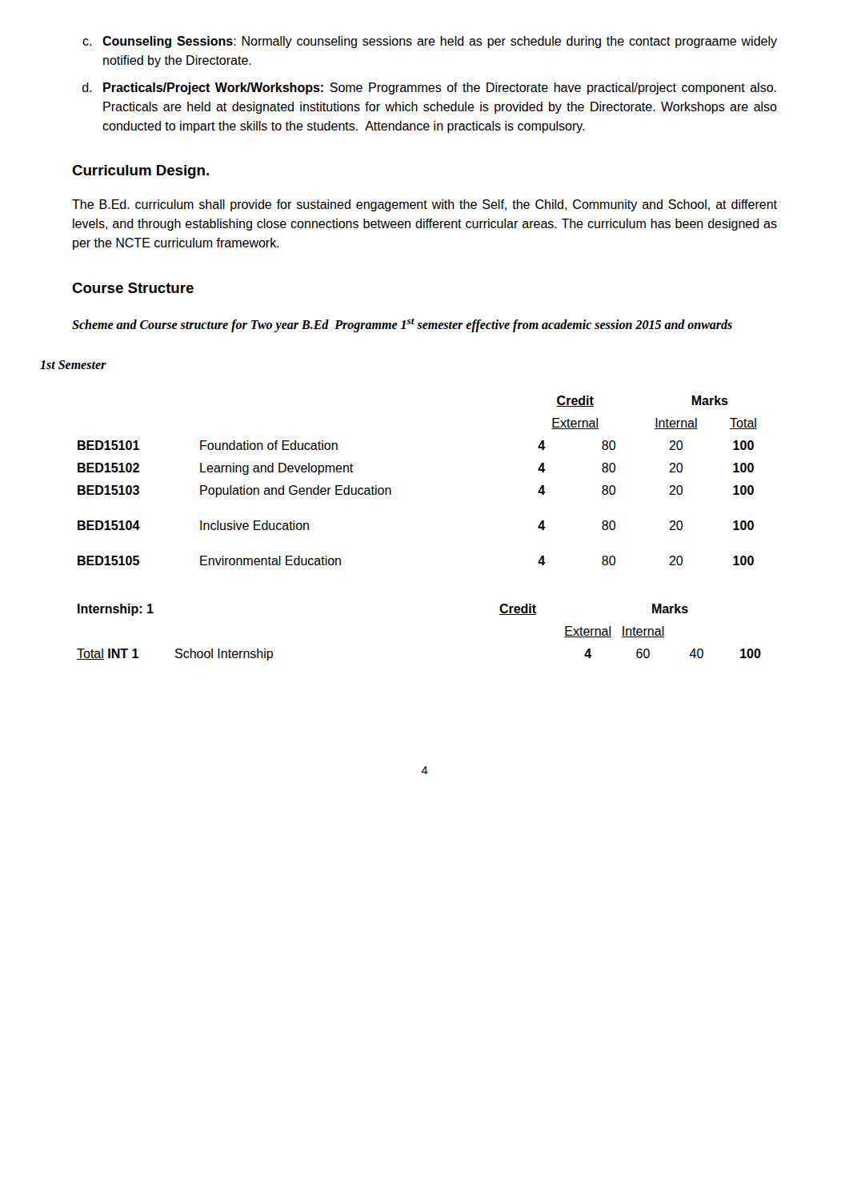Counseling Sessions: Normally counseling sessions are held as per schedule during the contact prograame widely notified by the Directorate.
Practicals/Project Work/Workshops: Some Programmes of the Directorate have practical/project component also. Practicals are held at designated institutions for which schedule is provided by the Directorate. Workshops are also conducted to impart the skills to the students. Attendance in practicals is compulsory.
Curriculum Design.
The B.Ed. curriculum shall provide for sustained engagement with the Self, the Child, Community and School, at different levels, and through establishing close connections between different curricular areas. The curriculum has been designed as per the NCTE curriculum framework.
Course Structure
Scheme and Course structure for Two year B.Ed Programme 1st semester effective from academic session 2015 and onwards
1st Semester
| | | Credit | Marks |
| | | External | Internal | Total |
| BED15101 | Foundation of Education | 4 | 80 | 20 | 100 |
| BED15102 | Learning and Development | 4 | 80 | 20 | 100 |
| BED15103 | Population and Gender Education | 4 | 80 | 20 | 100 |
| BED15104 | Inclusive Education | 4 | 80 | 20 | 100 |
| BED15105 | Environmental Education | 4 | 80 | 20 | 100 |
| Internship: 1 | | Credit | Marks |
| | | | External | Internal | |
| Total INT 1 | School Internship | | 4 | 60 | 40 | 100 |
4